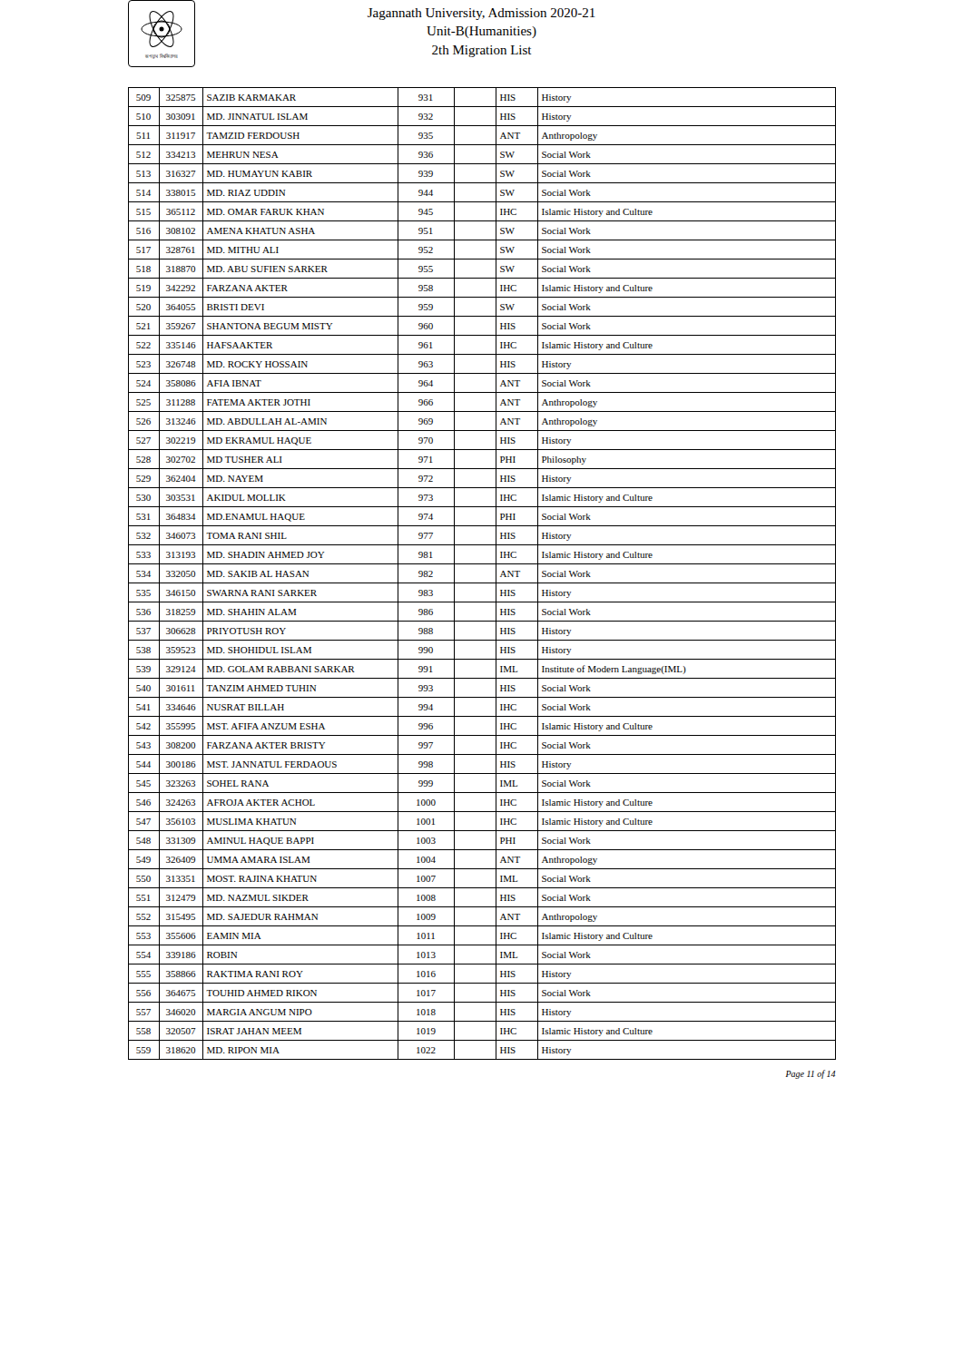জগন্নাথ বিশ্ববিদ্যালয়
Jagannath University, Admission 2020-21
Unit-B(Humanities)
2th Migration List
| 509 | 325875 | SAZIB KARMAKAR | 931 | | HIS | History |
| 510 | 303091 | MD. JINNATUL ISLAM | 932 | | HIS | History |
| 511 | 311917 | TAMZID FERDOUSH | 935 | | ANT | Anthropology |
| 512 | 334213 | MEHRUN NESA | 936 | | SW | Social Work |
| 513 | 316327 | MD. HUMAYUN KABIR | 939 | | SW | Social Work |
| 514 | 338015 | MD. RIAZ UDDIN | 944 | | SW | Social Work |
| 515 | 365112 | MD. OMAR FARUK KHAN | 945 | | IHC | Islamic History and Culture |
| 516 | 308102 | AMENA KHATUN ASHA | 951 | | SW | Social Work |
| 517 | 328761 | MD. MITHU ALI | 952 | | SW | Social Work |
| 518 | 318870 | MD. ABU SUFIEN SARKER | 955 | | SW | Social Work |
| 519 | 342292 | FARZANA AKTER | 958 | | IHC | Islamic History and Culture |
| 520 | 364055 | BRISTI DEVI | 959 | | SW | Social Work |
| 521 | 359267 | SHANTONA BEGUM MISTY | 960 | | HIS | Social Work |
| 522 | 335146 | HAFSAAKTER | 961 | | IHC | Islamic History and Culture |
| 523 | 326748 | MD. ROCKY HOSSAIN | 963 | | HIS | History |
| 524 | 358086 | AFIA IBNAT | 964 | | ANT | Social Work |
| 525 | 311288 | FATEMA AKTER JOTHI | 966 | | ANT | Anthropology |
| 526 | 313246 | MD. ABDULLAH AL-AMIN | 969 | | ANT | Anthropology |
| 527 | 302219 | MD EKRAMUL HAQUE | 970 | | HIS | History |
| 528 | 302702 | MD TUSHER ALI | 971 | | PHI | Philosophy |
| 529 | 362404 | MD. NAYEM | 972 | | HIS | History |
| 530 | 303531 | AKIDUL MOLLIK | 973 | | IHC | Islamic History and Culture |
| 531 | 364834 | MD.ENAMUL HAQUE | 974 | | PHI | Social Work |
| 532 | 346073 | TOMA RANI SHIL | 977 | | HIS | History |
| 533 | 313193 | MD. SHADIN AHMED JOY | 981 | | IHC | Islamic History and Culture |
| 534 | 332050 | MD. SAKIB AL HASAN | 982 | | ANT | Social Work |
| 535 | 346150 | SWARNA RANI SARKER | 983 | | HIS | History |
| 536 | 318259 | MD. SHAHIN ALAM | 986 | | HIS | Social Work |
| 537 | 306628 | PRIYOTUSH ROY | 988 | | HIS | History |
| 538 | 359523 | MD. SHOHIDUL ISLAM | 990 | | HIS | History |
| 539 | 329124 | MD. GOLAM RABBANI SARKAR | 991 | | IML | Institute of Modern Language(IML) |
| 540 | 301611 | TANZIM AHMED TUHIN | 993 | | HIS | Social Work |
| 541 | 334646 | NUSRAT BILLAH | 994 | | IHC | Social Work |
| 542 | 355995 | MST. AFIFA ANZUM ESHA | 996 | | IHC | Islamic History and Culture |
| 543 | 308200 | FARZANA AKTER BRISTY | 997 | | IHC | Social Work |
| 544 | 300186 | MST. JANNATUL FERDAOUS | 998 | | HIS | History |
| 545 | 323263 | SOHEL RANA | 999 | | IML | Social Work |
| 546 | 324263 | AFROJA AKTER ACHOL | 1000 | | IHC | Islamic History and Culture |
| 547 | 356103 | MUSLIMA KHATUN | 1001 | | IHC | Islamic History and Culture |
| 548 | 331309 | AMINUL HAQUE BAPPI | 1003 | | PHI | Social Work |
| 549 | 326409 | UMMA AMARA ISLAM | 1004 | | ANT | Anthropology |
| 550 | 313351 | MOST. RAJINA KHATUN | 1007 | | IML | Social Work |
| 551 | 312479 | MD. NAZMUL SIKDER | 1008 | | HIS | Social Work |
| 552 | 315495 | MD. SAJEDUR RAHMAN | 1009 | | ANT | Anthropology |
| 553 | 355606 | EAMIN MIA | 1011 | | IHC | Islamic History and Culture |
| 554 | 339186 | ROBIN | 1013 | | IML | Social Work |
| 555 | 358866 | RAKTIMA RANI ROY | 1016 | | HIS | History |
| 556 | 364675 | TOUHID AHMED RIKON | 1017 | | HIS | Social Work |
| 557 | 346020 | MARGIA ANGUM NIPO | 1018 | | HIS | History |
| 558 | 320507 | ISRAT JAHAN MEEM | 1019 | | IHC | Islamic History and Culture |
| 559 | 318620 | MD. RIPON MIA | 1022 | | HIS | History |
Page 11 of 14